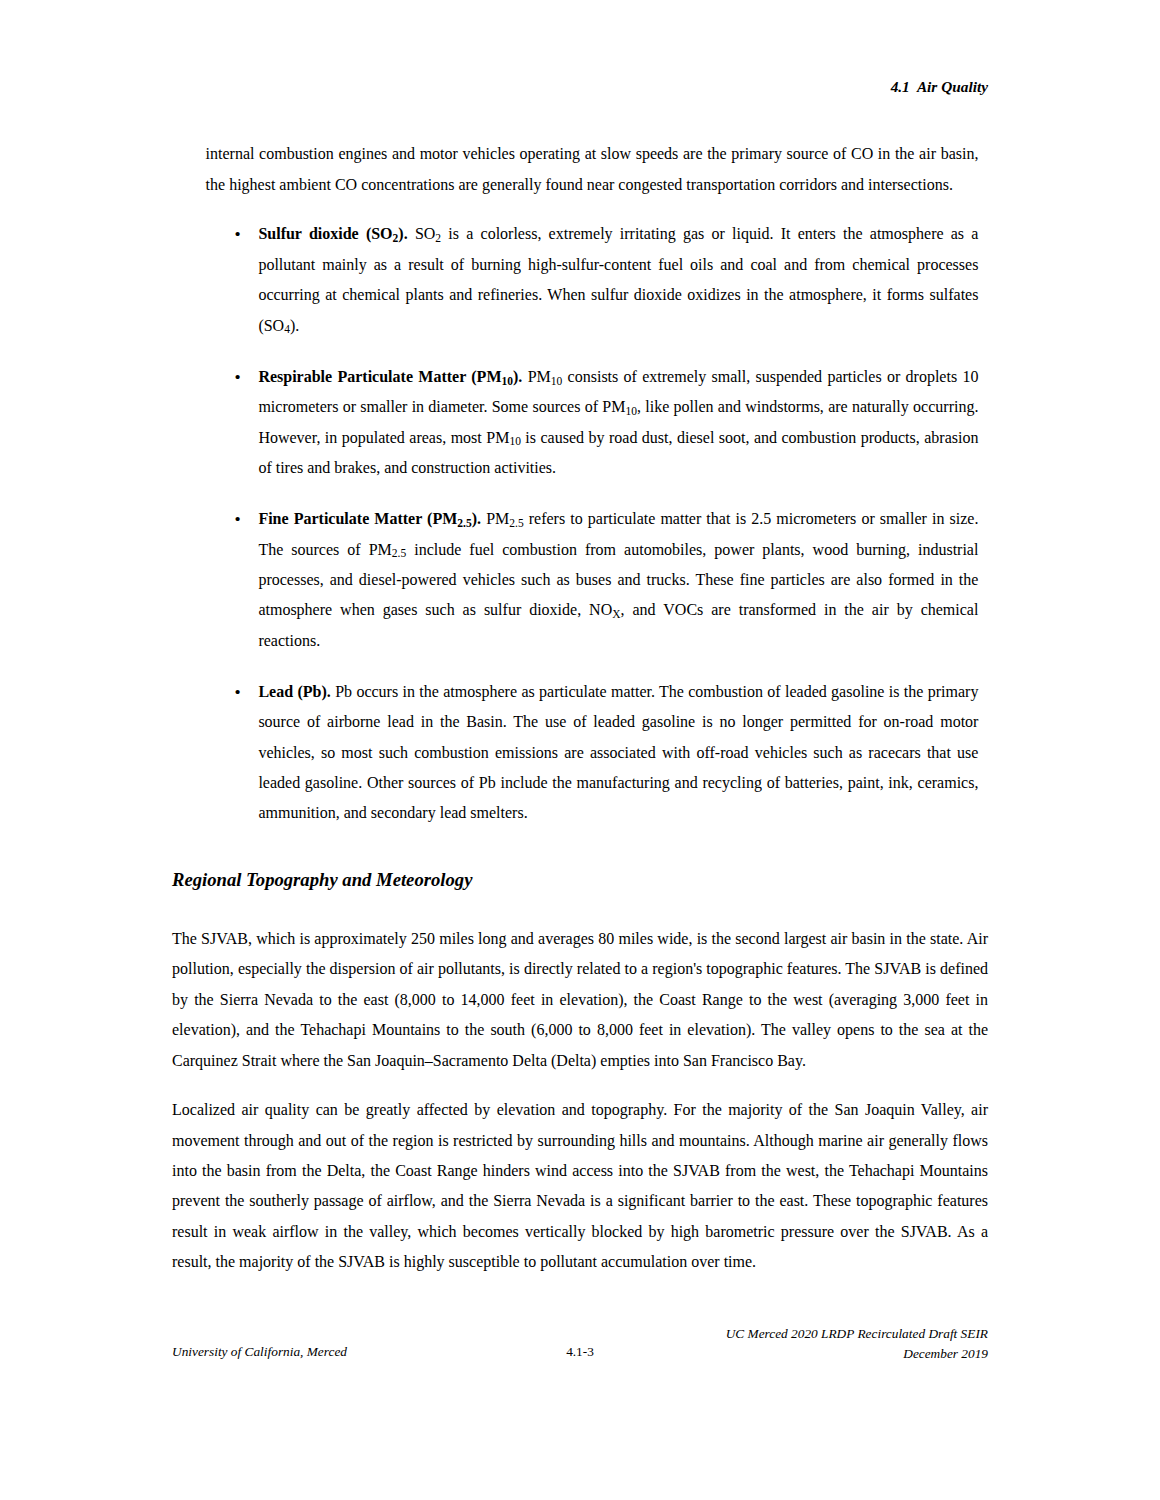4.1 Air Quality
internal combustion engines and motor vehicles operating at slow speeds are the primary source of CO in the air basin, the highest ambient CO concentrations are generally found near congested transportation corridors and intersections.
Sulfur dioxide (SO2). SO2 is a colorless, extremely irritating gas or liquid. It enters the atmosphere as a pollutant mainly as a result of burning high-sulfur-content fuel oils and coal and from chemical processes occurring at chemical plants and refineries. When sulfur dioxide oxidizes in the atmosphere, it forms sulfates (SO4).
Respirable Particulate Matter (PM10). PM10 consists of extremely small, suspended particles or droplets 10 micrometers or smaller in diameter. Some sources of PM10, like pollen and windstorms, are naturally occurring. However, in populated areas, most PM10 is caused by road dust, diesel soot, and combustion products, abrasion of tires and brakes, and construction activities.
Fine Particulate Matter (PM2.5). PM2.5 refers to particulate matter that is 2.5 micrometers or smaller in size. The sources of PM2.5 include fuel combustion from automobiles, power plants, wood burning, industrial processes, and diesel-powered vehicles such as buses and trucks. These fine particles are also formed in the atmosphere when gases such as sulfur dioxide, NOX, and VOCs are transformed in the air by chemical reactions.
Lead (Pb). Pb occurs in the atmosphere as particulate matter. The combustion of leaded gasoline is the primary source of airborne lead in the Basin. The use of leaded gasoline is no longer permitted for on-road motor vehicles, so most such combustion emissions are associated with off-road vehicles such as racecars that use leaded gasoline. Other sources of Pb include the manufacturing and recycling of batteries, paint, ink, ceramics, ammunition, and secondary lead smelters.
Regional Topography and Meteorology
The SJVAB, which is approximately 250 miles long and averages 80 miles wide, is the second largest air basin in the state. Air pollution, especially the dispersion of air pollutants, is directly related to a region's topographic features. The SJVAB is defined by the Sierra Nevada to the east (8,000 to 14,000 feet in elevation), the Coast Range to the west (averaging 3,000 feet in elevation), and the Tehachapi Mountains to the south (6,000 to 8,000 feet in elevation). The valley opens to the sea at the Carquinez Strait where the San Joaquin–Sacramento Delta (Delta) empties into San Francisco Bay.
Localized air quality can be greatly affected by elevation and topography. For the majority of the San Joaquin Valley, air movement through and out of the region is restricted by surrounding hills and mountains. Although marine air generally flows into the basin from the Delta, the Coast Range hinders wind access into the SJVAB from the west, the Tehachapi Mountains prevent the southerly passage of airflow, and the Sierra Nevada is a significant barrier to the east. These topographic features result in weak airflow in the valley, which becomes vertically blocked by high barometric pressure over the SJVAB. As a result, the majority of the SJVAB is highly susceptible to pollutant accumulation over time.
University of California, Merced
4.1-3
UC Merced 2020 LRDP Recirculated Draft SEIR
December 2019